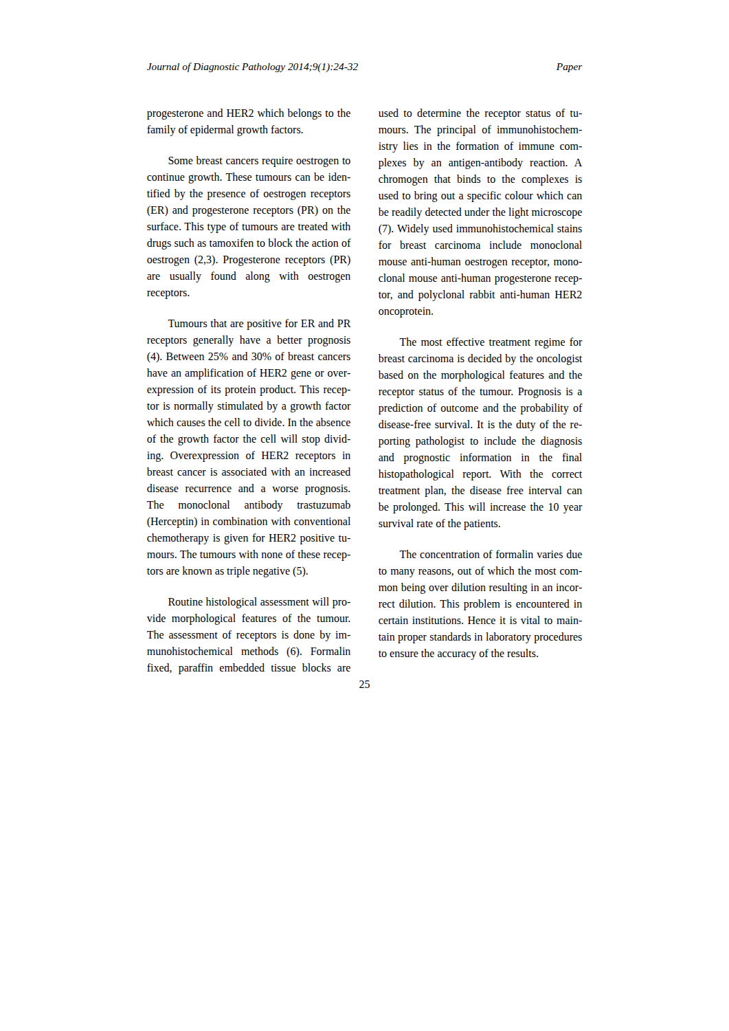Journal of Diagnostic Pathology 2014;9(1):24-32 Paper
progesterone and HER2 which belongs to the family of epidermal growth factors.
Some breast cancers require oestrogen to continue growth. These tumours can be identified by the presence of oestrogen receptors (ER) and progesterone receptors (PR) on the surface. This type of tumours are treated with drugs such as tamoxifen to block the action of oestrogen (2,3). Progesterone receptors (PR) are usually found along with oestrogen receptors.
Tumours that are positive for ER and PR receptors generally have a better prognosis (4). Between 25% and 30% of breast cancers have an amplification of HER2 gene or overexpression of its protein product. This receptor is normally stimulated by a growth factor which causes the cell to divide. In the absence of the growth factor the cell will stop dividing. Overexpression of HER2 receptors in breast cancer is associated with an increased disease recurrence and a worse prognosis. The monoclonal antibody trastuzumab (Herceptin) in combination with conventional chemotherapy is given for HER2 positive tumours. The tumours with none of these receptors are known as triple negative (5).
Routine histological assessment will provide morphological features of the tumour. The assessment of receptors is done by immunohistochemical methods (6). Formalin fixed, paraffin embedded tissue blocks are used to determine the receptor status of tumours. The principal of immunohistochemistry lies in the formation of immune complexes by an antigen-antibody reaction. A chromogen that binds to the complexes is used to bring out a specific colour which can be readily detected under the light microscope (7). Widely used immunohistochemical stains for breast carcinoma include monoclonal mouse anti-human oestrogen receptor, monoclonal mouse anti-human progesterone receptor, and polyclonal rabbit anti-human HER2 oncoprotein.
The most effective treatment regime for breast carcinoma is decided by the oncologist based on the morphological features and the receptor status of the tumour. Prognosis is a prediction of outcome and the probability of disease-free survival. It is the duty of the reporting pathologist to include the diagnosis and prognostic information in the final histopathological report. With the correct treatment plan, the disease free interval can be prolonged. This will increase the 10 year survival rate of the patients.
The concentration of formalin varies due to many reasons, out of which the most common being over dilution resulting in an incorrect dilution. This problem is encountered in certain institutions. Hence it is vital to maintain proper standards in laboratory procedures to ensure the accuracy of the results.
25